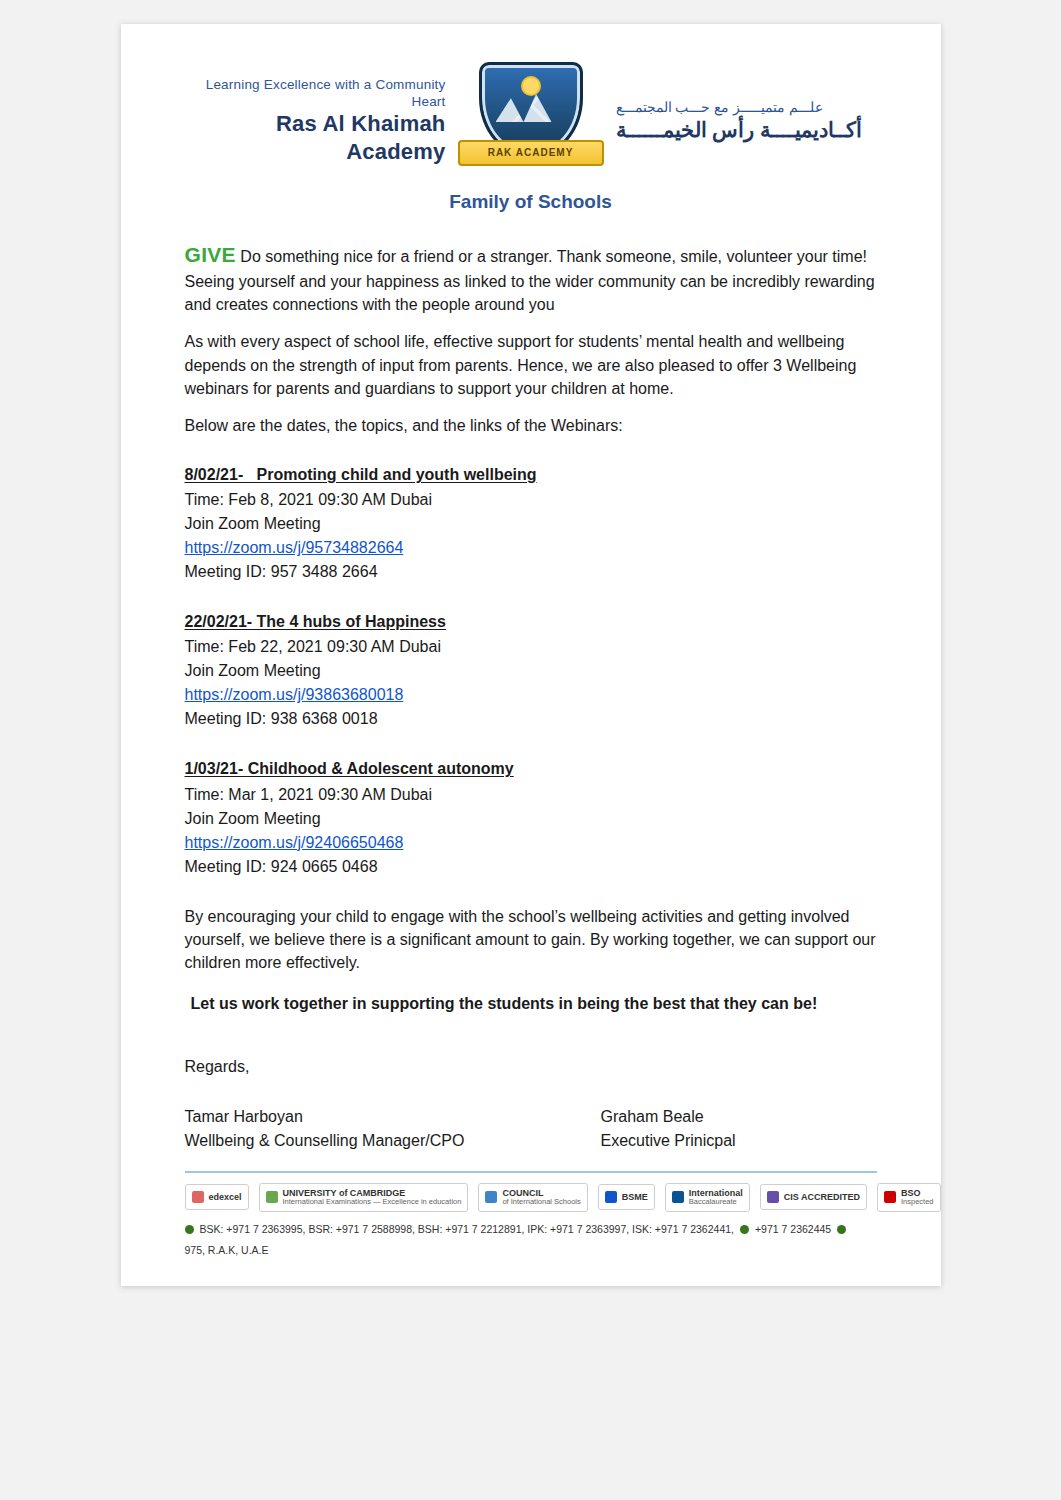Learning Excellence with a Community Heart
Ras Al Khaimah Academy
RAK Academy
علـــم متميـــــز مع حـــب المجتمـــع
أكــاديميــــة رأس الخيمــــــة
Family of Schools
GIVE Do something nice for a friend or a stranger. Thank someone, smile, volunteer your time! Seeing yourself and your happiness as linked to the wider community can be incredibly rewarding and creates connections with the people around you
As with every aspect of school life, effective support for students’ mental health and wellbeing depends on the strength of input from parents. Hence, we are also pleased to offer 3 Wellbeing webinars for parents and guardians to support your children at home.
Below are the dates, the topics, and the links of the Webinars:
8/02/21- Promoting child and youth wellbeing
Time: Feb 8, 2021 09:30 AM Dubai
Join Zoom Meeting
https://zoom.us/j/95734882664
Meeting ID: 957 3488 2664
22/02/21- The 4 hubs of Happiness
Time: Feb 22, 2021 09:30 AM Dubai
Join Zoom Meeting
https://zoom.us/j/93863680018
Meeting ID: 938 6368 0018
1/03/21- Childhood & Adolescent autonomy
Time: Mar 1, 2021 09:30 AM Dubai
Join Zoom Meeting
https://zoom.us/j/92406650468
Meeting ID: 924 0665 0468
By encouraging your child to engage with the school’s wellbeing activities and getting involved yourself, we believe there is a significant amount to gain. By working together, we can support our children more effectively.
Let us work together in supporting the students in being the best that they can be!
Regards,
Tamar Harboyan
Wellbeing & Counselling Manager/CPO
Graham Beale
Executive Prinicpal
edexcel
UNIVERSITY of CAMBRIDGE International Examinations — Excellence in education
COUNCIL of International Schools
BSME
International Baccalaureate
CIS ACCREDITED
BSO Inspected
BSK: +971 7 2363995, BSR: +971 7 2588998, BSH: +971 7 2212891, IPK: +971 7 2363997, ISK: +971 7 2362441, +971 7 2362445 975, R.A.K, U.A.E